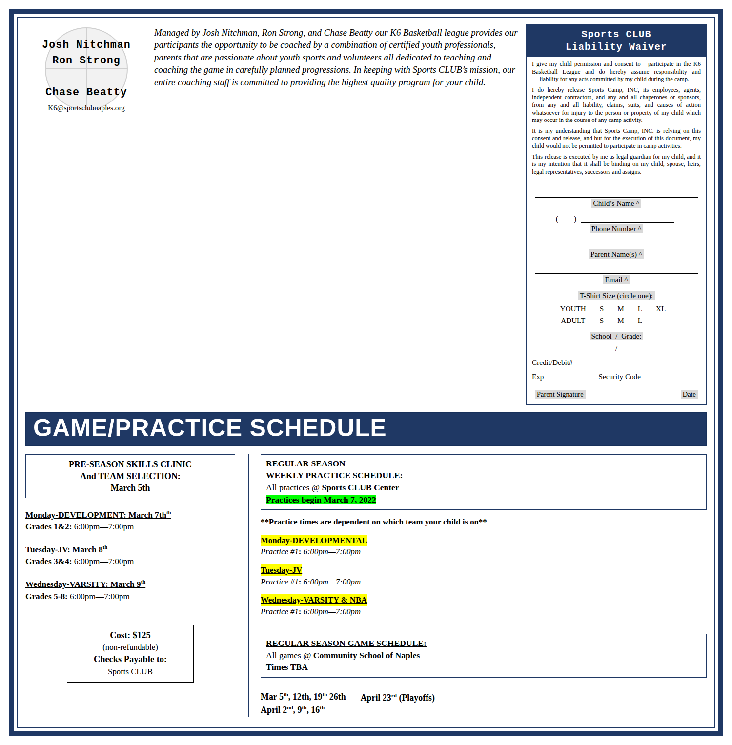Josh Nitchman
Ron Strong
Chase Beatty
K6@sportsclubnaples.org
Managed by Josh Nitchman, Ron Strong, and Chase Beatty our K6 Basketball league provides our participants the opportunity to be coached by a combination of certified youth professionals, parents that are passionate about youth sports and volunteers all dedicated to teaching and coaching the game in carefully planned progressions. In keeping with Sports CLUB’s mission, our entire coaching staff is committed to providing the highest quality program for your child.
Sports CLUB
Liability Waiver
I give my child permission and consent to participate in the K6 Basketball League and do hereby assume responsibility and liability for any acts committed by my child during the camp.
I do hereby release Sports Camp, INC, its employees, agents, independent contractors, and any and all chaperones or sponsors, from any and all liability, claims, suits, and causes of action whatsoever for injury to the person or property of my child which may occur in the course of any camp activity.
It is my understanding that Sports Camp, INC. is relying on this consent and release, and but for the execution of this document, my child would not be permitted to participate in camp activities.
This release is executed by me as legal guardian for my child, and it is my intention that it shall be binding on my child, spouse, heirs, legal representatives, successors and assigns.
Child’s Name ^
(____)
Phone Number ^
Parent Name(s) ^
Email ^
T-Shirt Size (circle one):
| YOUTH | S | M | L | XL |
| ADULT | S | M | L | |
School / Grade:
/
Credit/Debit#
Exp
Security Code
Parent Signature Date
Game/Practice Schedule
PRE-SEASON SKILLS CLINIC
And TEAM SELECTION:
March 5th
Monday-DEVELOPMENT: March 7thth
Grades 1&2: 6:00pm—7:00pm
Tuesday-JV: March 8th
Grades 3&4: 6:00pm—7:00pm
Wednesday-VARSITY: March 9th
Grades 5-8: 6:00pm—7:00pm
Cost: $125
(non-refundable)
Checks Payable to:
Sports CLUB
REGULAR SEASON
WEEKLY PRACTICE SCHEDULE:
All practices @ Sports CLUB Center
Practices begin March 7, 2022
**Practice times are dependent on which team your child is on**
Monday-DEVELOPMENTAL
Practice #1: 6:00pm—7:00pm
Tuesday-JV
Practice #1: 6:00pm—7:00pm
Wednesday-VARSITY & NBA
Practice #1: 6:00pm—7:00pm
REGULAR SEASON GAME SCHEDULE:
All games @ Community School of Naples
Times TBA
Mar 5th, 12th, 19th 26th
April 2nd, 9th, 16th
April 23rd (Playoffs)